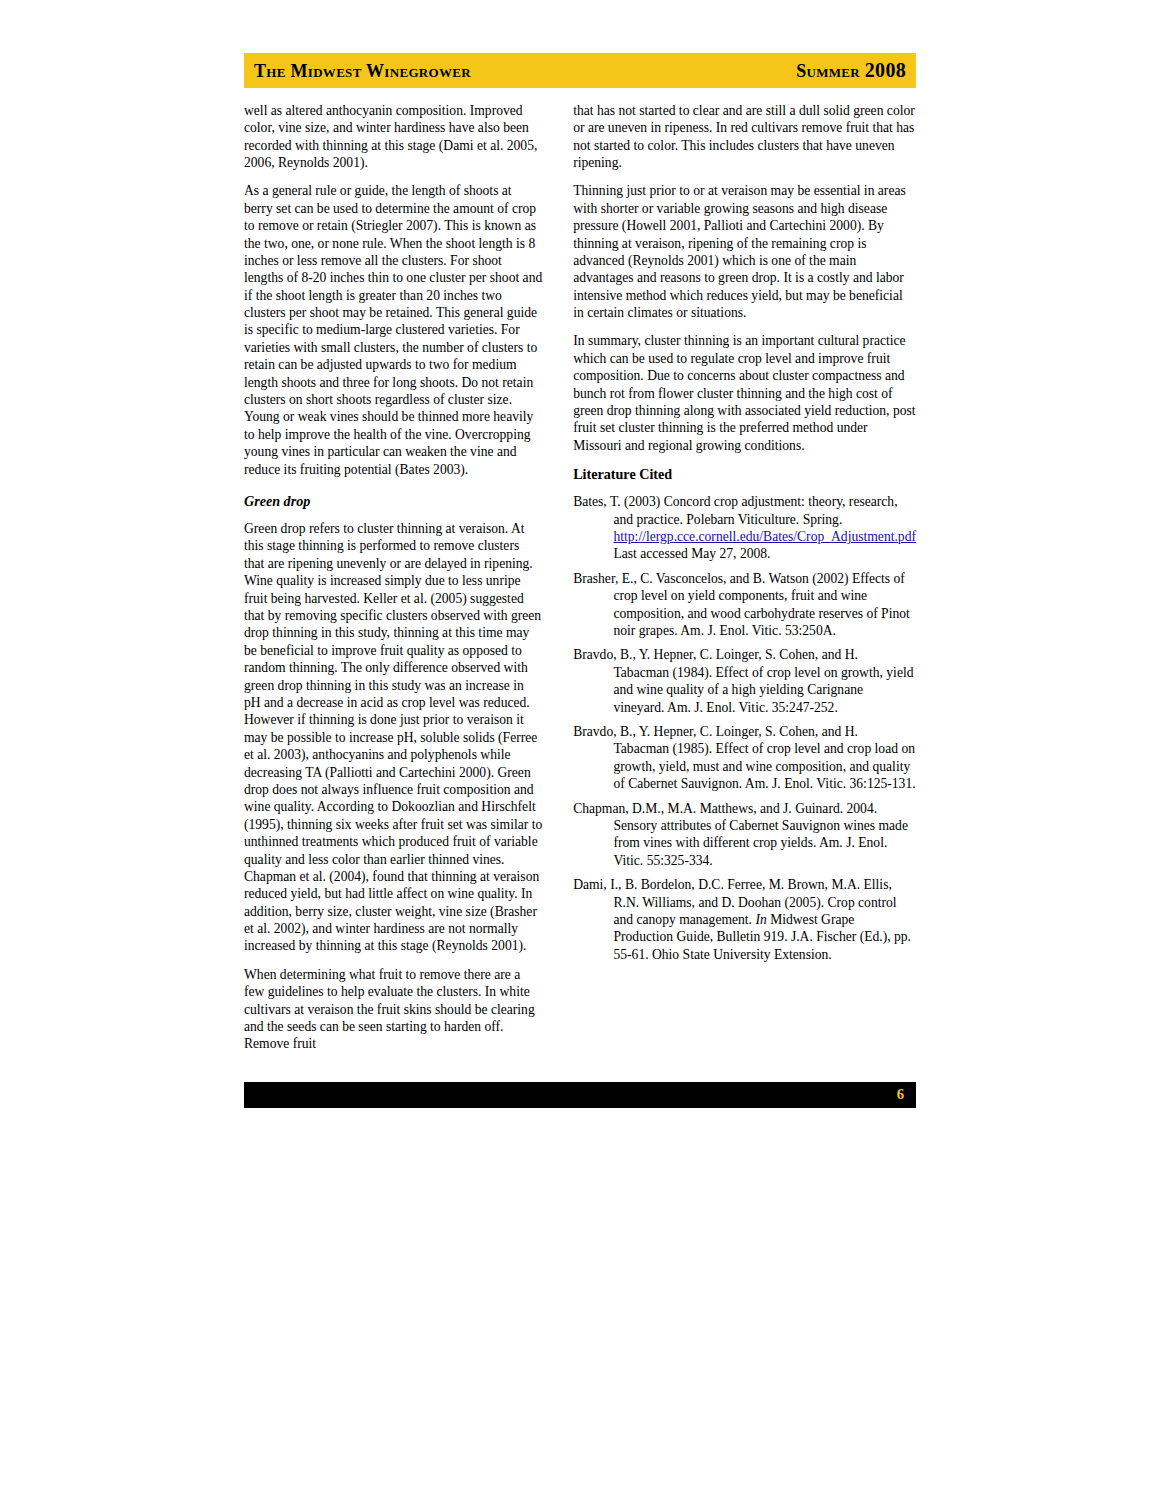The Midwest Winegrower
Summer 2008
well as altered anthocyanin composition. Improved color, vine size, and winter hardiness have also been recorded with thinning at this stage (Dami et al. 2005, 2006, Reynolds 2001).
As a general rule or guide, the length of shoots at berry set can be used to determine the amount of crop to remove or retain (Striegler 2007). This is known as the two, one, or none rule. When the shoot length is 8 inches or less remove all the clusters. For shoot lengths of 8-20 inches thin to one cluster per shoot and if the shoot length is greater than 20 inches two clusters per shoot may be retained. This general guide is specific to medium-large clustered varieties. For varieties with small clusters, the number of clusters to retain can be adjusted upwards to two for medium length shoots and three for long shoots. Do not retain clusters on short shoots regardless of cluster size. Young or weak vines should be thinned more heavily to help improve the health of the vine. Overcropping young vines in particular can weaken the vine and reduce its fruiting potential (Bates 2003).
Green drop
Green drop refers to cluster thinning at veraison. At this stage thinning is performed to remove clusters that are ripening unevenly or are delayed in ripening. Wine quality is increased simply due to less unripe fruit being harvested. Keller et al. (2005) suggested that by removing specific clusters observed with green drop thinning in this study, thinning at this time may be beneficial to improve fruit quality as opposed to random thinning. The only difference observed with green drop thinning in this study was an increase in pH and a decrease in acid as crop level was reduced. However if thinning is done just prior to veraison it may be possible to increase pH, soluble solids (Ferree et al. 2003), anthocyanins and polyphenols while decreasing TA (Palliotti and Cartechini 2000). Green drop does not always influence fruit composition and wine quality. According to Dokoozlian and Hirschfelt (1995), thinning six weeks after fruit set was similar to unthinned treatments which produced fruit of variable quality and less color than earlier thinned vines. Chapman et al. (2004), found that thinning at veraison reduced yield, but had little affect on wine quality. In addition, berry size, cluster weight, vine size (Brasher et al. 2002), and winter hardiness are not normally increased by thinning at this stage (Reynolds 2001).
When determining what fruit to remove there are a few guidelines to help evaluate the clusters. In white cultivars at veraison the fruit skins should be clearing and the seeds can be seen starting to harden off. Remove fruit
that has not started to clear and are still a dull solid green color or are uneven in ripeness. In red cultivars remove fruit that has not started to color. This includes clusters that have uneven ripening.
Thinning just prior to or at veraison may be essential in areas with shorter or variable growing seasons and high disease pressure (Howell 2001, Pallioti and Cartechini 2000). By thinning at veraison, ripening of the remaining crop is advanced (Reynolds 2001) which is one of the main advantages and reasons to green drop. It is a costly and labor intensive method which reduces yield, but may be beneficial in certain climates or situations.
In summary, cluster thinning is an important cultural practice which can be used to regulate crop level and improve fruit composition. Due to concerns about cluster compactness and bunch rot from flower cluster thinning and the high cost of green drop thinning along with associated yield reduction, post fruit set cluster thinning is the preferred method under Missouri and regional growing conditions.
Literature Cited
Bates, T. (2003) Concord crop adjustment: theory, research, and practice. Polebarn Viticulture. Spring. http://lergp.cce.cornell.edu/Bates/Crop_Adjustment.pdf Last accessed May 27, 2008.
Brasher, E., C. Vasconcelos, and B. Watson (2002) Effects of crop level on yield components, fruit and wine composition, and wood carbohydrate reserves of Pinot noir grapes. Am. J. Enol. Vitic. 53:250A.
Bravdo, B., Y. Hepner, C. Loinger, S. Cohen, and H. Tabacman (1984). Effect of crop level on growth, yield and wine quality of a high yielding Carignane vineyard. Am. J. Enol. Vitic. 35:247-252.
Bravdo, B., Y. Hepner, C. Loinger, S. Cohen, and H. Tabacman (1985). Effect of crop level and crop load on growth, yield, must and wine composition, and quality of Cabernet Sauvignon. Am. J. Enol. Vitic. 36:125-131.
Chapman, D.M., M.A. Matthews, and J. Guinard. 2004. Sensory attributes of Cabernet Sauvignon wines made from vines with different crop yields. Am. J. Enol. Vitic. 55:325-334.
Dami, I., B. Bordelon, D.C. Ferree, M. Brown, M.A. Ellis, R.N. Williams, and D. Doohan (2005). Crop control and canopy management. In Midwest Grape Production Guide, Bulletin 919. J.A. Fischer (Ed.), pp. 55-61. Ohio State University Extension.
6